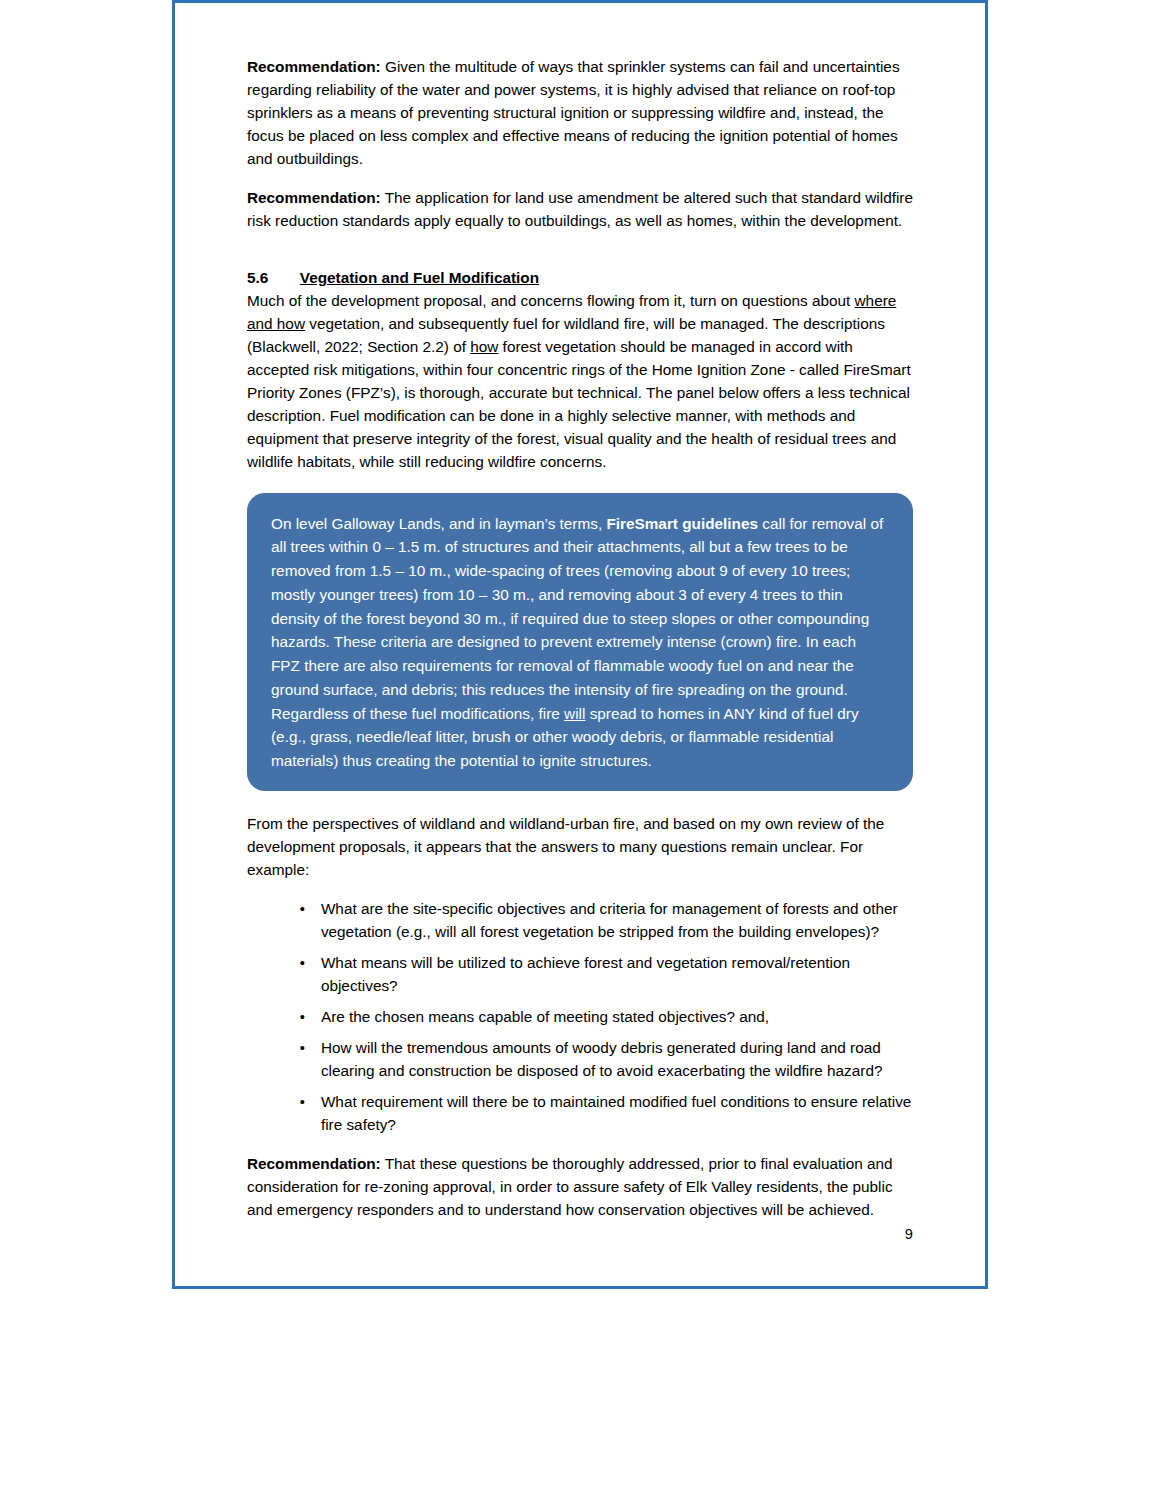Recommendation: Given the multitude of ways that sprinkler systems can fail and uncertainties regarding reliability of the water and power systems, it is highly advised that reliance on roof-top sprinklers as a means of preventing structural ignition or suppressing wildfire and, instead, the focus be placed on less complex and effective means of reducing the ignition potential of homes and outbuildings.
Recommendation: The application for land use amendment be altered such that standard wildfire risk reduction standards apply equally to outbuildings, as well as homes, within the development.
5.6 Vegetation and Fuel Modification
Much of the development proposal, and concerns flowing from it, turn on questions about where and how vegetation, and subsequently fuel for wildland fire, will be managed. The descriptions (Blackwell, 2022; Section 2.2) of how forest vegetation should be managed in accord with accepted risk mitigations, within four concentric rings of the Home Ignition Zone - called FireSmart Priority Zones (FPZ’s), is thorough, accurate but technical. The panel below offers a less technical description. Fuel modification can be done in a highly selective manner, with methods and equipment that preserve integrity of the forest, visual quality and the health of residual trees and wildlife habitats, while still reducing wildfire concerns.
On level Galloway Lands, and in layman’s terms, FireSmart guidelines call for removal of all trees within 0 – 1.5 m. of structures and their attachments, all but a few trees to be removed from 1.5 – 10 m., wide-spacing of trees (removing about 9 of every 10 trees; mostly younger trees) from 10 – 30 m., and removing about 3 of every 4 trees to thin density of the forest beyond 30 m., if required due to steep slopes or other compounding hazards. These criteria are designed to prevent extremely intense (crown) fire. In each FPZ there are also requirements for removal of flammable woody fuel on and near the ground surface, and debris; this reduces the intensity of fire spreading on the ground. Regardless of these fuel modifications, fire will spread to homes in ANY kind of fuel dry (e.g., grass, needle/leaf litter, brush or other woody debris, or flammable residential materials) thus creating the potential to ignite structures.
From the perspectives of wildland and wildland-urban fire, and based on my own review of the development proposals, it appears that the answers to many questions remain unclear. For example:
What are the site-specific objectives and criteria for management of forests and other vegetation (e.g., will all forest vegetation be stripped from the building envelopes)?
What means will be utilized to achieve forest and vegetation removal/retention objectives?
Are the chosen means capable of meeting stated objectives? and,
How will the tremendous amounts of woody debris generated during land and road clearing and construction be disposed of to avoid exacerbating the wildfire hazard?
What requirement will there be to maintained modified fuel conditions to ensure relative fire safety?
Recommendation: That these questions be thoroughly addressed, prior to final evaluation and consideration for re-zoning approval, in order to assure safety of Elk Valley residents, the public and emergency responders and to understand how conservation objectives will be achieved.
9